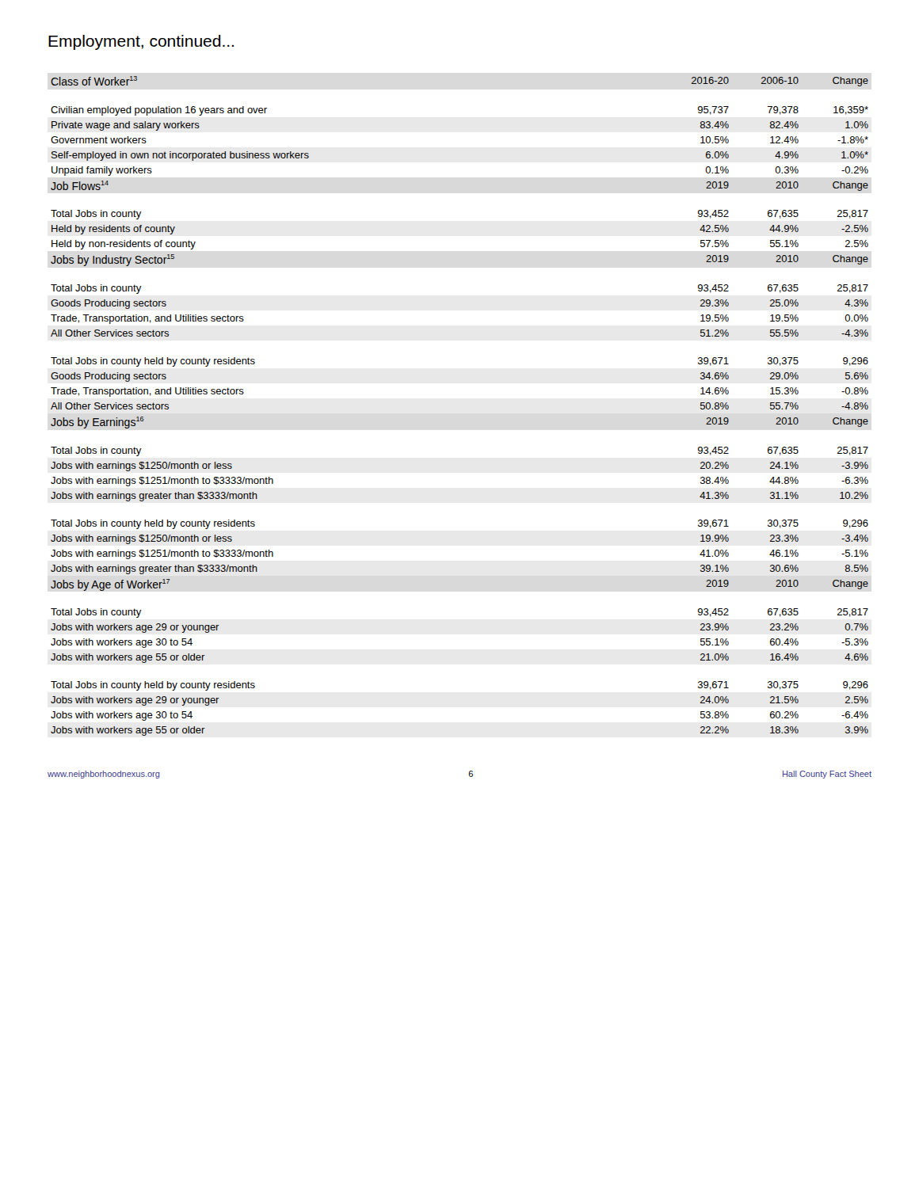Employment, continued...
| Class of Worker 13 | 2016-20 | 2006-10 | Change |
| Civilian employed population 16 years and over | 95,737 | 79,378 | 16,359* |
| Private wage and salary workers | 83.4% | 82.4% | 1.0% |
| Government workers | 10.5% | 12.4% | -1.8%* |
| Self-employed in own not incorporated business workers | 6.0% | 4.9% | 1.0%* |
| Unpaid family workers | 0.1% | 0.3% | -0.2% |
| Job Flows 14 | 2019 | 2010 | Change |
| Total Jobs in county | 93,452 | 67,635 | 25,817 |
| Held by residents of county | 42.5% | 44.9% | -2.5% |
| Held by non-residents of county | 57.5% | 55.1% | 2.5% |
| Jobs by Industry Sector 15 | 2019 | 2010 | Change |
| Total Jobs in county | 93,452 | 67,635 | 25,817 |
| Goods Producing sectors | 29.3% | 25.0% | 4.3% |
| Trade, Transportation, and Utilities sectors | 19.5% | 19.5% | 0.0% |
| All Other Services sectors | 51.2% | 55.5% | -4.3% |
| Total Jobs in county held by county residents | 39,671 | 30,375 | 9,296 |
| Goods Producing sectors | 34.6% | 29.0% | 5.6% |
| Trade, Transportation, and Utilities sectors | 14.6% | 15.3% | -0.8% |
| All Other Services sectors | 50.8% | 55.7% | -4.8% |
| Jobs by Earnings 16 | 2019 | 2010 | Change |
| Total Jobs in county | 93,452 | 67,635 | 25,817 |
| Jobs with earnings $1250/month or less | 20.2% | 24.1% | -3.9% |
| Jobs with earnings $1251/month to $3333/month | 38.4% | 44.8% | -6.3% |
| Jobs with earnings greater than $3333/month | 41.3% | 31.1% | 10.2% |
| Total Jobs in county held by county residents | 39,671 | 30,375 | 9,296 |
| Jobs with earnings $1250/month or less | 19.9% | 23.3% | -3.4% |
| Jobs with earnings $1251/month to $3333/month | 41.0% | 46.1% | -5.1% |
| Jobs with earnings greater than $3333/month | 39.1% | 30.6% | 8.5% |
| Jobs by Age of Worker 17 | 2019 | 2010 | Change |
| Total Jobs in county | 93,452 | 67,635 | 25,817 |
| Jobs with workers age 29 or younger | 23.9% | 23.2% | 0.7% |
| Jobs with workers age 30 to 54 | 55.1% | 60.4% | -5.3% |
| Jobs with workers age 55 or older | 21.0% | 16.4% | 4.6% |
| Total Jobs in county held by county residents | 39,671 | 30,375 | 9,296 |
| Jobs with workers age 29 or younger | 24.0% | 21.5% | 2.5% |
| Jobs with workers age 30 to 54 | 53.8% | 60.2% | -6.4% |
| Jobs with workers age 55 or older | 22.2% | 18.3% | 3.9% |
www.neighborhoodnexus.org
6
Hall County Fact Sheet